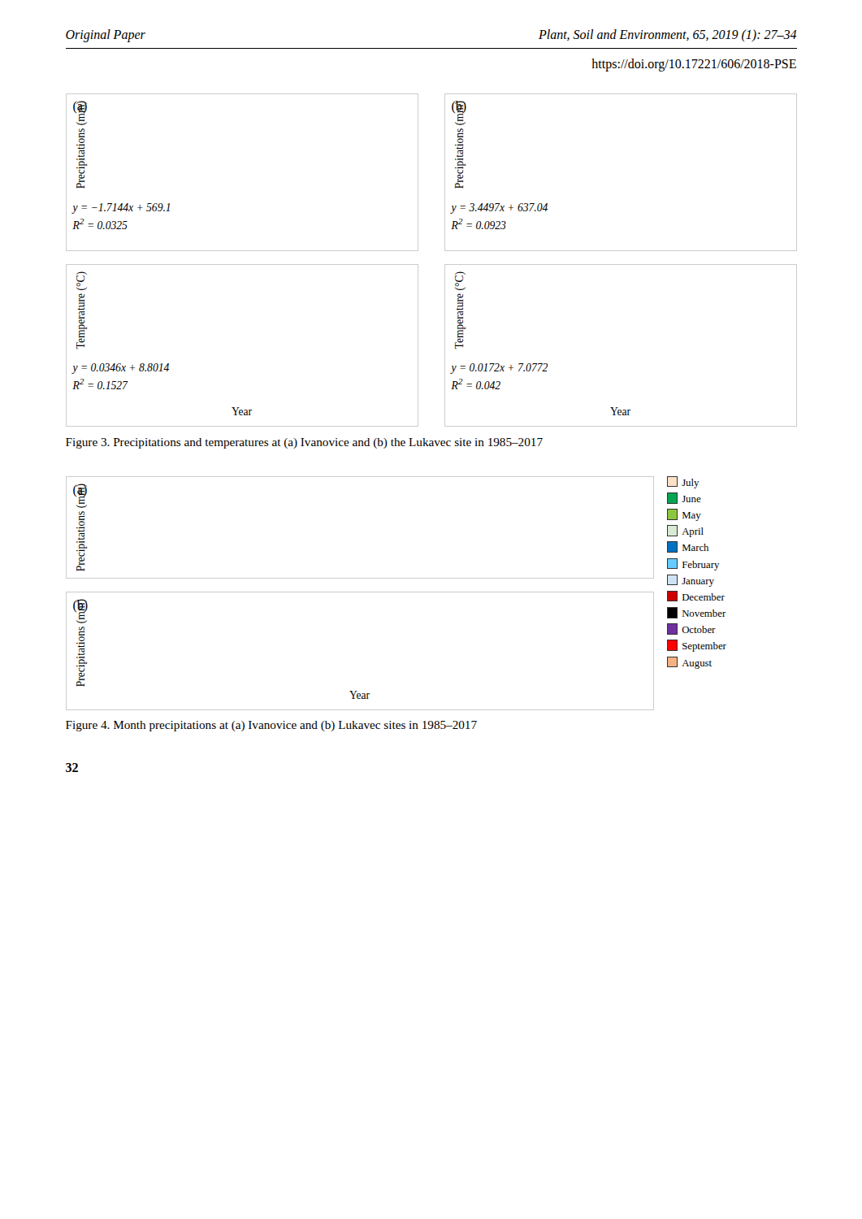Original Paper
Plant, Soil and Environment, 65, 2019 (1): 27–34
https://doi.org/10.17221/606/2018-PSE
(a)
Precipitations (mm)
Line chart of annual precipitation at Ivanovice, 1985–2017. Y-axis from 300 to 800 mm in 100 mm steps.
y = −1.7144x + 569.1
R2 = 0.0325
(b)
Precipitations (mm)
Line chart of annual precipitation at Lukavec, 1985–2017. Y-axis from 300 to 1000 mm in 100 mm steps.
y = 3.4497x + 637.04
R2 = 0.0923
Temperature (°C)
Line chart of annual mean temperature at Ivanovice, 1985–2017. Y-axis from 4 to 12 °C in 1 °C steps.
y = 0.0346x + 8.8014
R2 = 0.1527
Year
Temperature (°C)
Line chart of annual mean temperature at Lukavec, 1985–2017. Y-axis from 4 to 10 °C in 1 °C steps.
y = 0.0172x + 7.0772
R2 = 0.042
Year
X-axis categories (both panels): 85–86, 87–88, 89–90, 91–92, 93–94, 95–96, 97–98, 99–00, 01–02, 03–04, 05–06, 07–08, 09–10, 11–12, 13–14, 15–16.
Figure 3. Precipitations and temperatures at (a) Ivanovice and (b) the Lukavec site in 1985–2017
(a)
Precipitations (mm)
Stacked column chart of monthly precipitation at Ivanovice by hydrological year, 1985–2017. Y-axis from 0 to 1000 mm in 100 mm steps.
(b)
Precipitations (mm)
Stacked column chart of monthly precipitation at Lukavec by hydrological year, 1985–2017. Y-axis from 0 to 1000 mm in 100 mm steps.
Year
X-axis categories (both panels): 85–86, 86–87, 87–88, 88–89, 89–90, 90–91, 91–92, 92–93, 93–94, 94–95, 95–96, 96–97, 97–98, 98–99, 99–00, 00–01, 01–02, 02–03, 03–04, 04–05, 05–06, 06–07, 07–08, 08–09, 09–10, 10–11, 11–12, 12–13, 13–14, 14–15, 15–16, 16–17.
July
June
May
April
March
February
January
December
November
October
September
August
Figure 4. Month precipitations at (a) Ivanovice and (b) Lukavec sites in 1985–2017
32